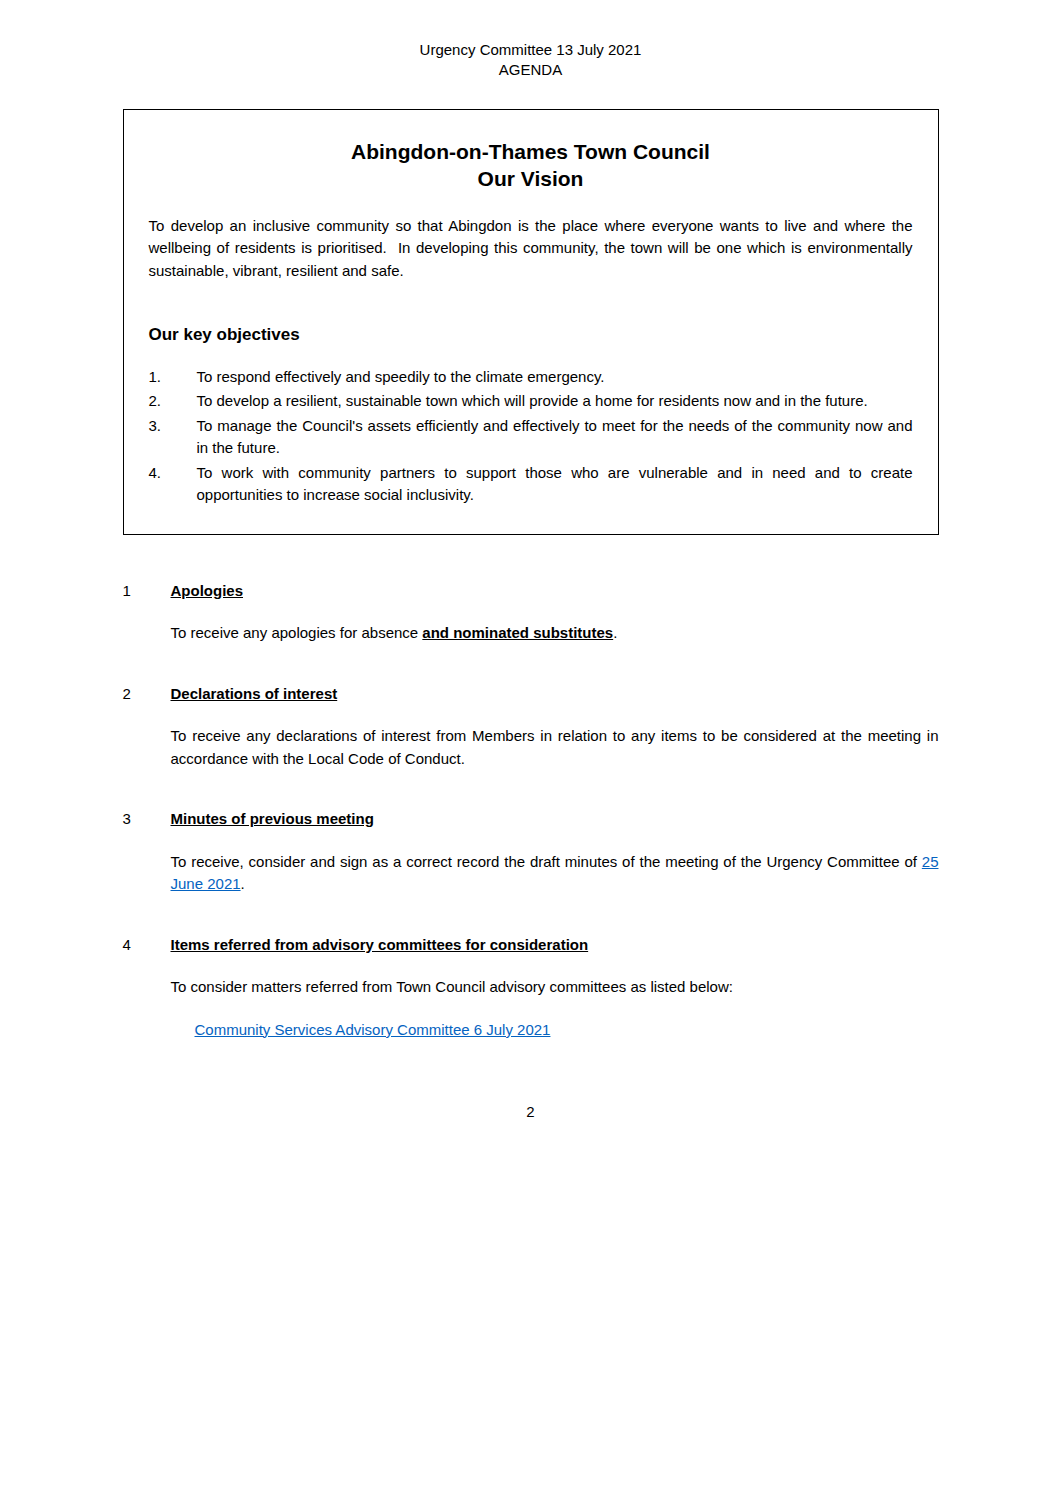Urgency Committee 13 July 2021
AGENDA
Abingdon-on-Thames Town Council
Our Vision
To develop an inclusive community so that Abingdon is the place where everyone wants to live and where the wellbeing of residents is prioritised. In developing this community, the town will be one which is environmentally sustainable, vibrant, resilient and safe.
Our key objectives
To respond effectively and speedily to the climate emergency.
To develop a resilient, sustainable town which will provide a home for residents now and in the future.
To manage the Council's assets efficiently and effectively to meet for the needs of the community now and in the future.
To work with community partners to support those who are vulnerable and in need and to create opportunities to increase social inclusivity.
1
Apologies
To receive any apologies for absence and nominated substitutes.
2
Declarations of interest
To receive any declarations of interest from Members in relation to any items to be considered at the meeting in accordance with the Local Code of Conduct.
3
Minutes of previous meeting
To receive, consider and sign as a correct record the draft minutes of the meeting of the Urgency Committee of 25 June 2021.
4
Items referred from advisory committees for consideration
To consider matters referred from Town Council advisory committees as listed below:
Community Services Advisory Committee 6 July 2021
2